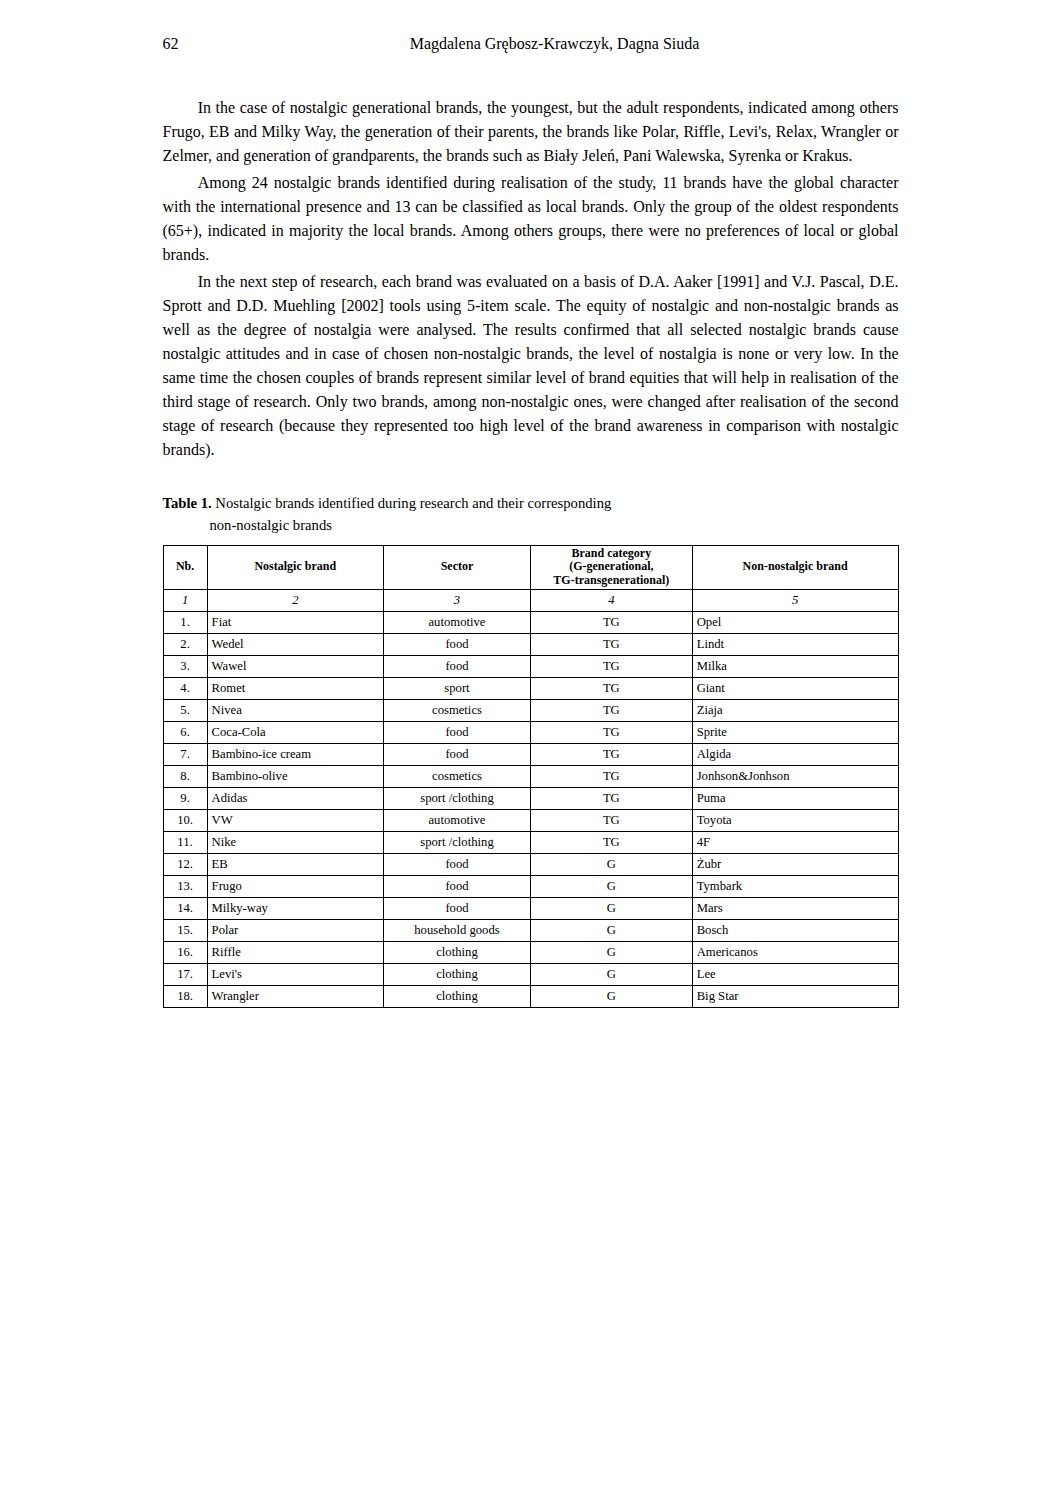62 Magdalena Grębosz-Krawczyk, Dagna Siuda
In the case of nostalgic generational brands, the youngest, but the adult respondents, indicated among others Frugo, EB and Milky Way, the generation of their parents, the brands like Polar, Riffle, Levi's, Relax, Wrangler or Zelmer, and generation of grandparents, the brands such as Biały Jeleń, Pani Walewska, Syrenka or Krakus.
Among 24 nostalgic brands identified during realisation of the study, 11 brands have the global character with the international presence and 13 can be classified as local brands. Only the group of the oldest respondents (65+), indicated in majority the local brands. Among others groups, there were no preferences of local or global brands.
In the next step of research, each brand was evaluated on a basis of D.A. Aaker [1991] and V.J. Pascal, D.E. Sprott and D.D. Muehling [2002] tools using 5-item scale. The equity of nostalgic and non-nostalgic brands as well as the degree of nostalgia were analysed. The results confirmed that all selected nostalgic brands cause nostalgic attitudes and in case of chosen non-nostalgic brands, the level of nostalgia is none or very low. In the same time the chosen couples of brands represent similar level of brand equities that will help in realisation of the third stage of research. Only two brands, among non-nostalgic ones, were changed after realisation of the second stage of research (because they represented too high level of the brand awareness in comparison with nostalgic brands).
Table 1. Nostalgic brands identified during research and their corresponding non-nostalgic brands
| Nb. | Nostalgic brand | Sector | Brand category (G-generational, TG-transgenerational) | Non-nostalgic brand |
| --- | --- | --- | --- | --- |
| 1 | 2 | 3 | 4 | 5 |
| 1. | Fiat | automotive | TG | Opel |
| 2. | Wedel | food | TG | Lindt |
| 3. | Wawel | food | TG | Milka |
| 4. | Romet | sport | TG | Giant |
| 5. | Nivea | cosmetics | TG | Ziaja |
| 6. | Coca-Cola | food | TG | Sprite |
| 7. | Bambino-ice cream | food | TG | Algida |
| 8. | Bambino-olive | cosmetics | TG | Jonhson&Jonhson |
| 9. | Adidas | sport /clothing | TG | Puma |
| 10. | VW | automotive | TG | Toyota |
| 11. | Nike | sport /clothing | TG | 4F |
| 12. | EB | food | G | Żubr |
| 13. | Frugo | food | G | Tymbark |
| 14. | Milky-way | food | G | Mars |
| 15. | Polar | household goods | G | Bosch |
| 16. | Riffle | clothing | G | Americanos |
| 17. | Levi's | clothing | G | Lee |
| 18. | Wrangler | clothing | G | Big Star |